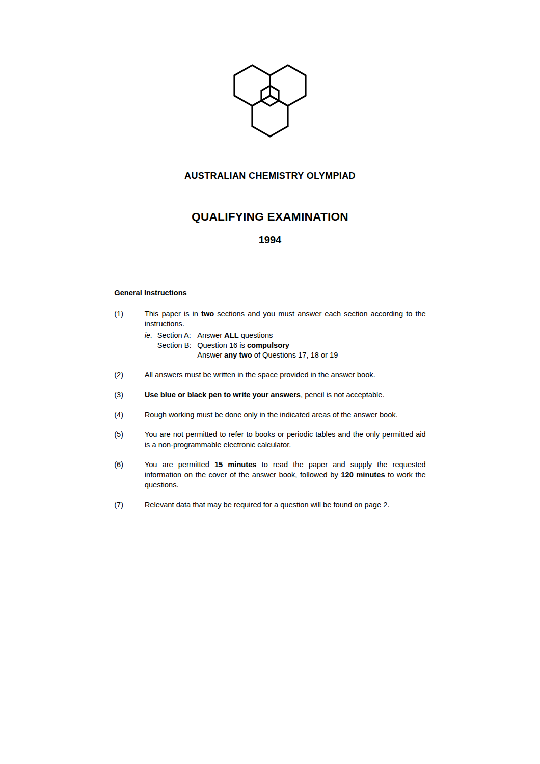AUSTRALIAN CHEMISTRY OLYMPIAD
QUALIFYING EXAMINATION
1994
General Instructions
(1) This paper is in two sections and you must answer each section according to the instructions.
| ie. | Section A: | Answer ALL questions |
| | Section B: | Question 16 is compulsory |
| | | Answer any two of Questions 17, 18 or 19 |
(2) All answers must be written in the space provided in the answer book.
(3) Use blue or black pen to write your answers, pencil is not acceptable.
(4) Rough working must be done only in the indicated areas of the answer book.
(5) You are not permitted to refer to books or periodic tables and the only permitted aid is a non-programmable electronic calculator.
(6) You are permitted 15 minutes to read the paper and supply the requested information on the cover of the answer book, followed by 120 minutes to work the questions.
(7) Relevant data that may be required for a question will be found on page 2.